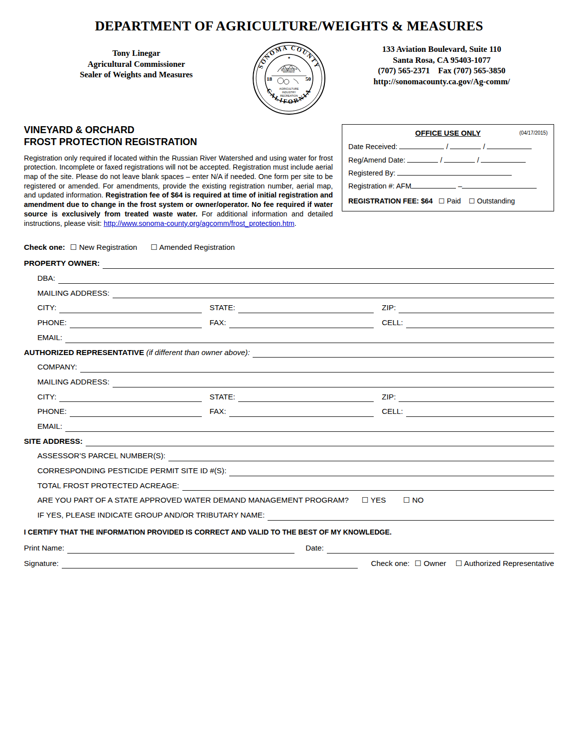DEPARTMENT OF AGRICULTURE/WEIGHTS & MEASURES
Tony Linegar
Agricultural Commissioner
Sealer of Weights and Measures
SONOMA COUNTY CALIFORNIA ★ CALIFORNIA REPUBLIC 18 50 AGRICULTURE INDUSTRY RECREATION
133 Aviation Boulevard, Suite 110
Santa Rosa, CA 95403-1077
(707) 565-2371 Fax (707) 565-3850
http://sonomacounty.ca.gov/Ag-comm/
Vineyard & Orchard
Frost Protection Registration
Registration only required if located within the Russian River Watershed and using water for frost protection. Incomplete or faxed registrations will not be accepted. Registration must include aerial map of the site. Please do not leave blank spaces – enter N/A if needed. One form per site to be registered or amended. For amendments, provide the existing registration number, aerial map, and updated information. Registration fee of $64 is required at time of initial registration and amendment due to change in the frost system or owner/operator. No fee required if water source is exclusively from treated waste water. For additional information and detailed instructions, please visit: http://www.sonoma-county.org/agcomm/frost_protection.htm.
OFFICE USE ONLY(04/17/2015)
Date Received: / /
Reg/Amend Date: / /
Registered By:
Registration #: AFM –
REGISTRATION FEE: $64 ☐ Paid ☐ Outstanding
Check one:☐ New Registration ☐ Amended Registration
PROPERTY OWNER:
DBA:
MAILING ADDRESS:
CITY:
STATE:
ZIP:
PHONE:
FAX:
CELL:
EMAIL:
AUTHORIZED REPRESENTATIVE (if different than owner above):
COMPANY:
MAILING ADDRESS:
CITY:
STATE:
ZIP:
PHONE:
FAX:
CELL:
EMAIL:
SITE ADDRESS:
ASSESSOR’S PARCEL NUMBER(S):
CORRESPONDING PESTICIDE PERMIT SITE ID #(S):
TOTAL FROST PROTECTED ACREAGE:
ARE YOU PART OF A STATE APPROVED WATER DEMAND MANAGEMENT PROGRAM? ☐ YES ☐ NO
IF YES, PLEASE INDICATE GROUP AND/OR TRIBUTARY NAME:
I CERTIFY THAT THE INFORMATION PROVIDED IS CORRECT AND VALID TO THE BEST OF MY KNOWLEDGE.
Print Name: Date:
Signature: Check one: ☐ Owner ☐ Authorized Representative